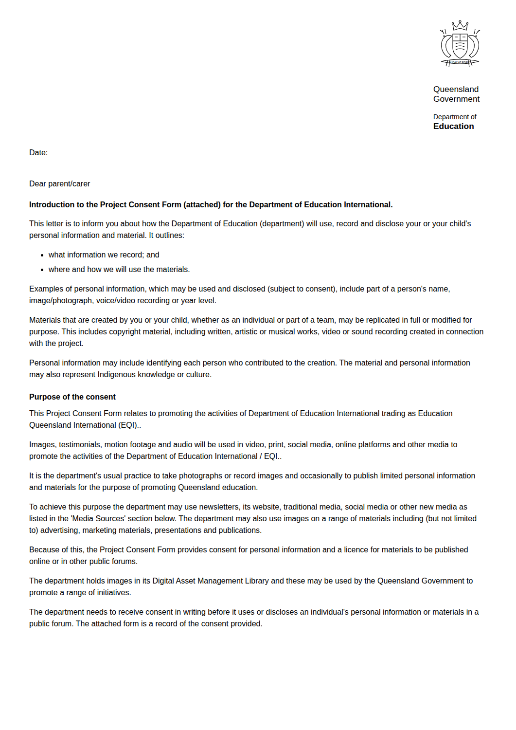AUDAX AT FIDELIS
Queensland Government
Department of Education
Date:
Dear parent/carer
Introduction to the Project Consent Form (attached) for the Department of Education International.
This letter is to inform you about how the Department of Education (department) will use, record and disclose your or your child's personal information and material. It outlines:
what information we record; and
where and how we will use the materials.
Examples of personal information, which may be used and disclosed (subject to consent), include part of a person's name, image/photograph, voice/video recording or year level.
Materials that are created by you or your child, whether as an individual or part of a team, may be replicated in full or modified for purpose. This includes copyright material, including written, artistic or musical works, video or sound recording created in connection with the project.
Personal information may include identifying each person who contributed to the creation. The material and personal information may also represent Indigenous knowledge or culture.
Purpose of the consent
This Project Consent Form relates to promoting the activities of Department of Education International trading as Education Queensland International (EQI)..
Images, testimonials, motion footage and audio will be used in video, print, social media, online platforms and other media to promote the activities of the Department of Education International / EQI..
It is the department's usual practice to take photographs or record images and occasionally to publish limited personal information and materials for the purpose of promoting Queensland education.
To achieve this purpose the department may use newsletters, its website, traditional media, social media or other new media as listed in the 'Media Sources' section below. The department may also use images on a range of materials including (but not limited to) advertising, marketing materials, presentations and publications.
Because of this, the Project Consent Form provides consent for personal information and a licence for materials to be published online or in other public forums.
The department holds images in its Digital Asset Management Library and these may be used by the Queensland Government to promote a range of initiatives.
The department needs to receive consent in writing before it uses or discloses an individual's personal information or materials in a public forum. The attached form is a record of the consent provided.